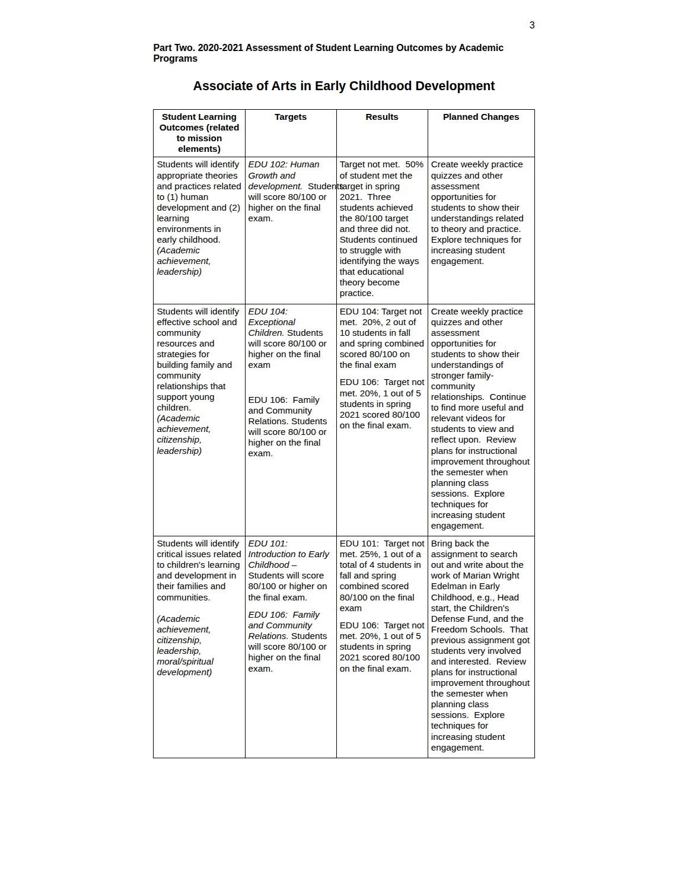3
Part Two. 2020-2021 Assessment of Student Learning Outcomes by Academic Programs
Associate of Arts in Early Childhood Development
| Student Learning Outcomes (related to mission elements) | Targets | Results | Planned Changes |
| --- | --- | --- | --- |
| Students will identify appropriate theories and practices related to (1) human development and (2) learning environments in early childhood. (Academic achievement, leadership) | EDU 102: Human Growth and development. Students will score 80/100 or higher on the final exam. | Target not met. 50% of student met the target in spring 2021. Three students achieved the 80/100 target and three did not. Students continued to struggle with identifying the ways that educational theory become practice. | Create weekly practice quizzes and other assessment opportunities for students to show their understandings related to theory and practice. Explore techniques for increasing student engagement. |
| Students will identify effective school and community resources and strategies for building family and community relationships that support young children. (Academic achievement, citizenship, leadership) | EDU 104: Exceptional Children. Students will score 80/100 or higher on the final exam EDU 106: Family and Community Relations. Students will score 80/100 or higher on the final exam. | EDU 104: Target not met. 20%, 2 out of 10 students in fall and spring combined scored 80/100 on the final exam EDU 106: Target not met. 20%, 1 out of 5 students in spring 2021 scored 80/100 on the final exam. | Create weekly practice quizzes and other assessment opportunities for students to show their understandings of stronger family-community relationships. Continue to find more useful and relevant videos for students to view and reflect upon. Review plans for instructional improvement throughout the semester when planning class sessions. Explore techniques for increasing student engagement. |
| Students will identify critical issues related to children's learning and development in their families and communities. (Academic achievement, citizenship, leadership, moral/spiritual development) | EDU 101: Introduction to Early Childhood – Students will score 80/100 or higher on the final exam. EDU 106: Family and Community Relations. Students will score 80/100 or higher on the final exam. | EDU 101: Target not met. 25%, 1 out of a total of 4 students in fall and spring combined scored 80/100 on the final exam EDU 106: Target not met. 20%, 1 out of 5 students in spring 2021 scored 80/100 on the final exam. | Bring back the assignment to search out and write about the work of Marian Wright Edelman in Early Childhood, e.g., Head start, the Children's Defense Fund, and the Freedom Schools. That previous assignment got students very involved and interested. Review plans for instructional improvement throughout the semester when planning class sessions. Explore techniques for increasing student engagement. |